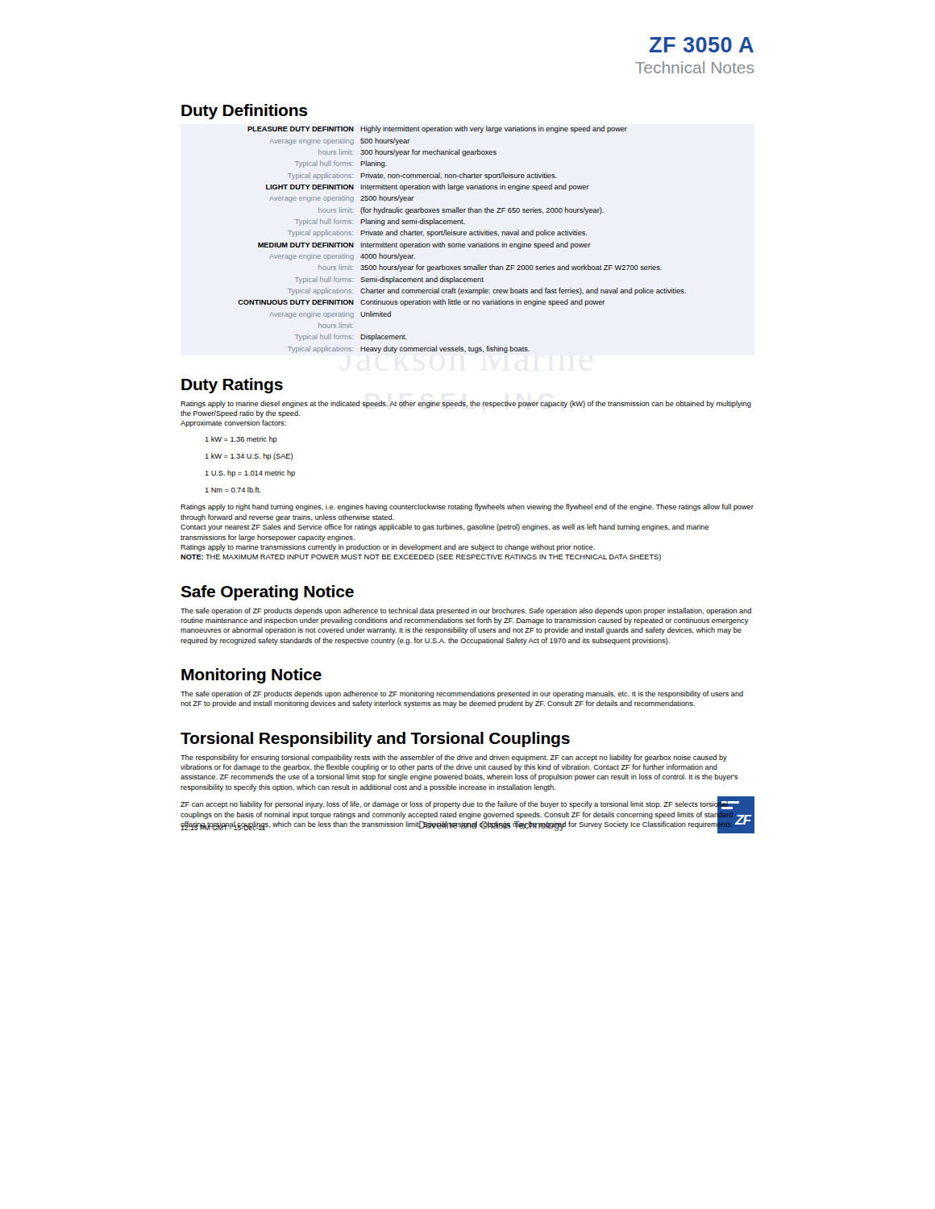Jackson Marine
DIESEL, INC.
ZF 3050 A
Technical Notes
Duty Definitions
| PLEASURE DUTY DEFINITION | Highly intermittent operation with very large variations in engine speed and power |
| Average engine operating | 500 hours/year |
| hours limit: | 300 hours/year for mechanical gearboxes |
| Typical hull forms: | Planing. |
| Typical applications: | Private, non-commercial, non-charter sport/leisure activities. |
| LIGHT DUTY DEFINITION | Intermittent operation with large variations in engine speed and power |
| Average engine operating | 2500 hours/year |
| hours limit: | (for hydraulic gearboxes smaller than the ZF 650 series, 2000 hours/year). |
| Typical hull forms: | Planing and semi-displacement. |
| Typical applications: | Private and charter, sport/leisure activities, naval and police activities. |
| MEDIUM DUTY DEFINITION | Intermittent operation with some variations in engine speed and power |
| Average engine operating | 4000 hours/year. |
| hours limit: | 3500 hours/year for gearboxes smaller than ZF 2000 series and workboat ZF W2700 series. |
| Typical hull forms: | Semi-displacement and displacement |
| Typical applications: | Charter and commercial craft (example: crew boats and fast ferries), and naval and police activities. |
| CONTINUOUS DUTY DEFINITION | Continuous operation with little or no variations in engine speed and power |
| Average engine operating | Unlimited |
| hours limit: | |
| Typical hull forms: | Displacement. |
| Typical applications: | Heavy duty commercial vessels, tugs, fishing boats. |
Duty Ratings
Ratings apply to marine diesel engines at the indicated speeds. At other engine speeds, the respective power capacity (kW) of the transmission can be obtained by multiplying the Power/Speed ratio by the speed.
Approximate conversion factors:
1 kW = 1.36 metric hp
1 kW = 1.34 U.S. hp (SAE)
1 U.S. hp = 1.014 metric hp
1 Nm = 0.74 lb.ft.
Ratings apply to right hand turning engines, i.e. engines having counterclockwise rotating flywheels when viewing the flywheel end of the engine. These ratings allow full power through forward and reverse gear trains, unless otherwise stated.
Contact your nearest ZF Sales and Service office for ratings applicable to gas turbines, gasoline (petrol) engines, as well as left hand turning engines, and marine transmissions for large horsepower capacity engines.
Ratings apply to marine transmissions currently in production or in development and are subject to change without prior notice.
NOTE: THE MAXIMUM RATED INPUT POWER MUST NOT BE EXCEEDED (SEE RESPECTIVE RATINGS IN THE TECHNICAL DATA SHEETS)
Safe Operating Notice
The safe operation of ZF products depends upon adherence to technical data presented in our brochures. Safe operation also depends upon proper installation, operation and routine maintenance and inspection under prevailing conditions and recommendations set forth by ZF. Damage to transmission caused by repeated or continuous emergency manoeuvres or abnormal operation is not covered under warranty. It is the responsibility of users and not ZF to provide and install guards and safety devices, which may be required by recognized safety standards of the respective country (e.g. for U.S.A. the Occupational Safety Act of 1970 and its subsequent provisions).
Monitoring Notice
The safe operation of ZF products depends upon adherence to ZF monitoring recommendations presented in our operating manuals, etc. It is the responsibility of users and not ZF to provide and install monitoring devices and safety interlock systems as may be deemed prudent by ZF. Consult ZF for details and recommendations.
Torsional Responsibility and Torsional Couplings
The responsibility for ensuring torsional compatibility rests with the assembler of the drive and driven equipment. ZF can accept no liability for gearbox noise caused by vibrations or for damage to the gearbox, the flexible coupling or to other parts of the drive unit caused by this kind of vibration. Contact ZF for further information and assistance. ZF recommends the use of a torsional limit stop for single engine powered boats, wherein loss of propulsion power can result in loss of control. It is the buyer's responsibility to specify this option, which can result in additional cost and a possible increase in installation length.
ZF can accept no liability for personal injury, loss of life, or damage or loss of property due to the failure of the buyer to specify a torsional limit stop. ZF selects torsional couplings on the basis of nominal input torque ratings and commonly accepted rated engine governed speeds. Consult ZF for details concerning speed limits of standard offering torsional couplings, which can be less than the transmission limit. Special torsional couplings may be required for Survey Society Ice Classification requirements.
12:15 PM GMT - 15-Dec-11
Driveline and Chasis Technology
ZF